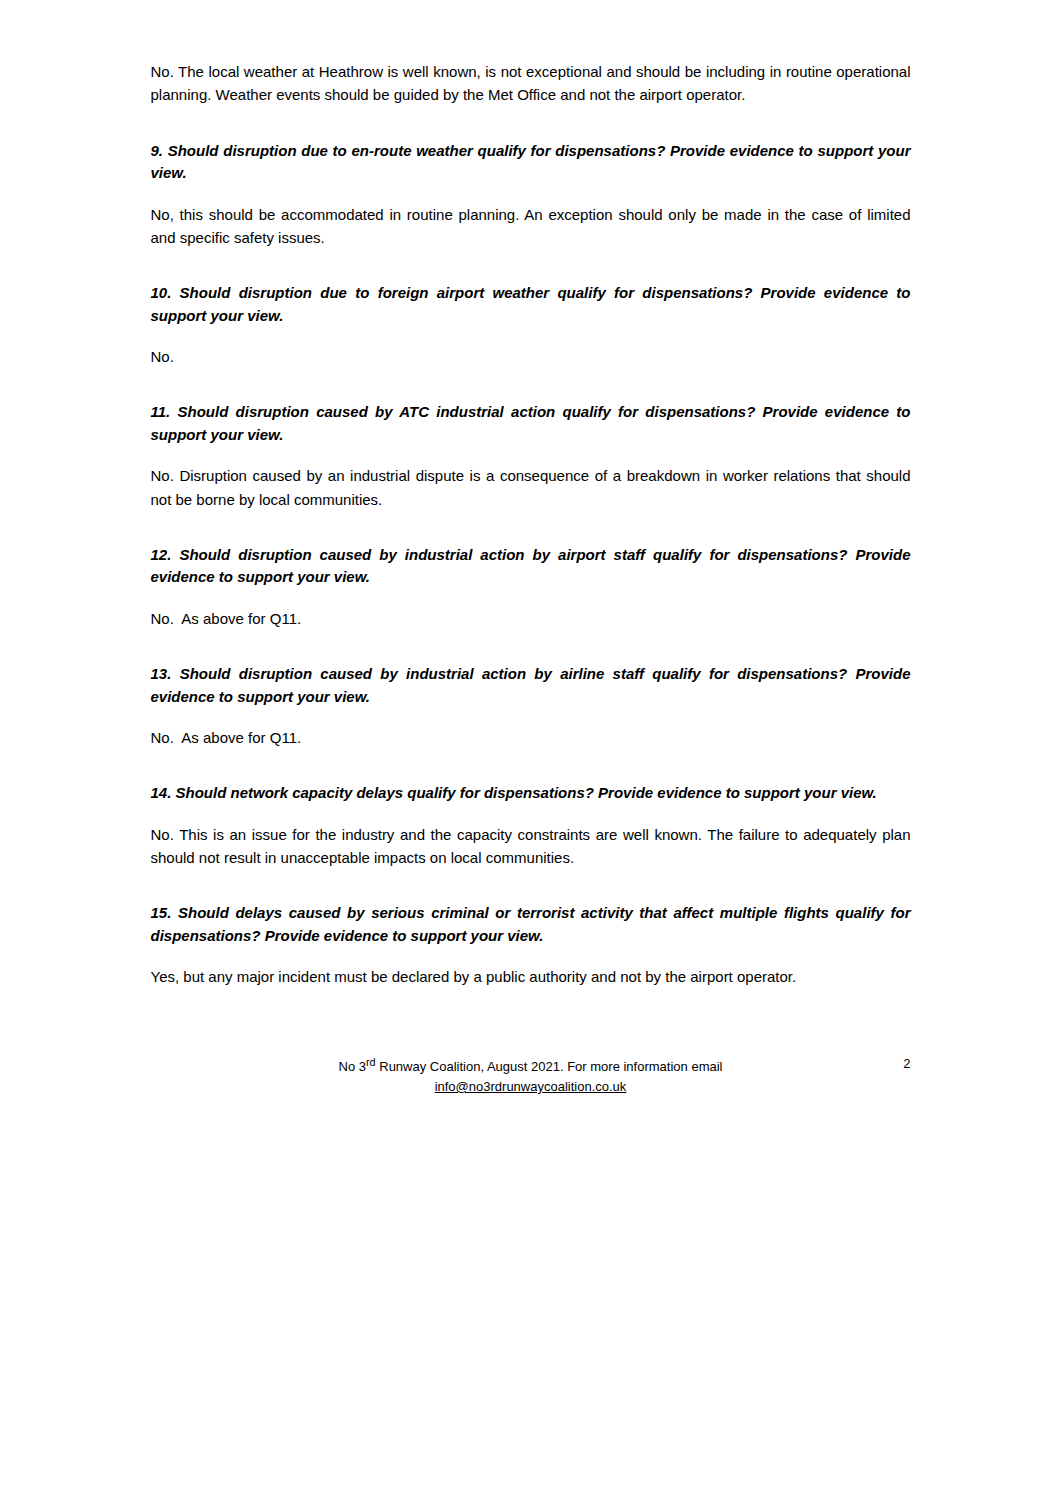No. The local weather at Heathrow is well known, is not exceptional and should be including in routine operational planning. Weather events should be guided by the Met Office and not the airport operator.
9. Should disruption due to en-route weather qualify for dispensations? Provide evidence to support your view.
No, this should be accommodated in routine planning. An exception should only be made in the case of limited and specific safety issues.
10. Should disruption due to foreign airport weather qualify for dispensations? Provide evidence to support your view.
No.
11. Should disruption caused by ATC industrial action qualify for dispensations? Provide evidence to support your view.
No. Disruption caused by an industrial dispute is a consequence of a breakdown in worker relations that should not be borne by local communities.
12. Should disruption caused by industrial action by airport staff qualify for dispensations? Provide evidence to support your view.
No. As above for Q11.
13. Should disruption caused by industrial action by airline staff qualify for dispensations? Provide evidence to support your view.
No. As above for Q11.
14. Should network capacity delays qualify for dispensations? Provide evidence to support your view.
No. This is an issue for the industry and the capacity constraints are well known. The failure to adequately plan should not result in unacceptable impacts on local communities.
15. Should delays caused by serious criminal or terrorist activity that affect multiple flights qualify for dispensations? Provide evidence to support your view.
Yes, but any major incident must be declared by a public authority and not by the airport operator.
No 3rd Runway Coalition, August 2021. For more information email
info@no3rdrunwaycoalition.co.uk 2